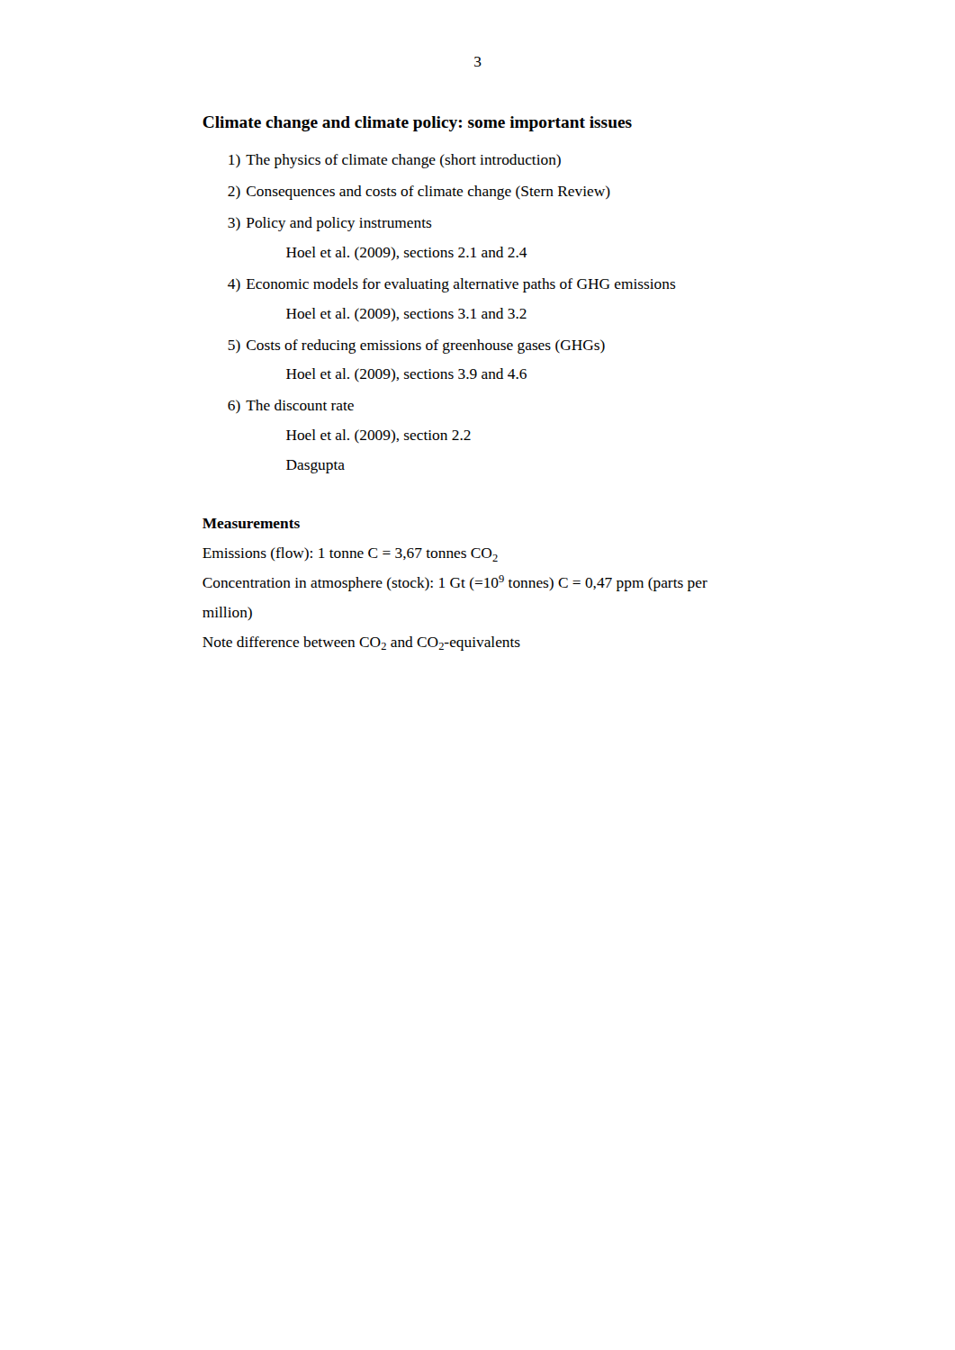3
Climate change and climate policy: some important issues
The physics of climate change (short introduction)
Consequences and costs of climate change (Stern Review)
Policy and policy instruments
Hoel et al. (2009), sections 2.1 and 2.4
Economic models for evaluating alternative paths of GHG emissions
Hoel et al. (2009), sections 3.1 and 3.2
Costs of reducing emissions of greenhouse gases (GHGs)
Hoel et al. (2009), sections 3.9 and 4.6
The discount rate
Hoel et al. (2009), section 2.2
Dasgupta
Measurements
Emissions (flow): 1 tonne C = 3,67 tonnes CO2
Concentration in atmosphere (stock): 1 Gt (=109 tonnes) C = 0,47 ppm (parts per million)
Note difference between CO2 and CO2-equivalents